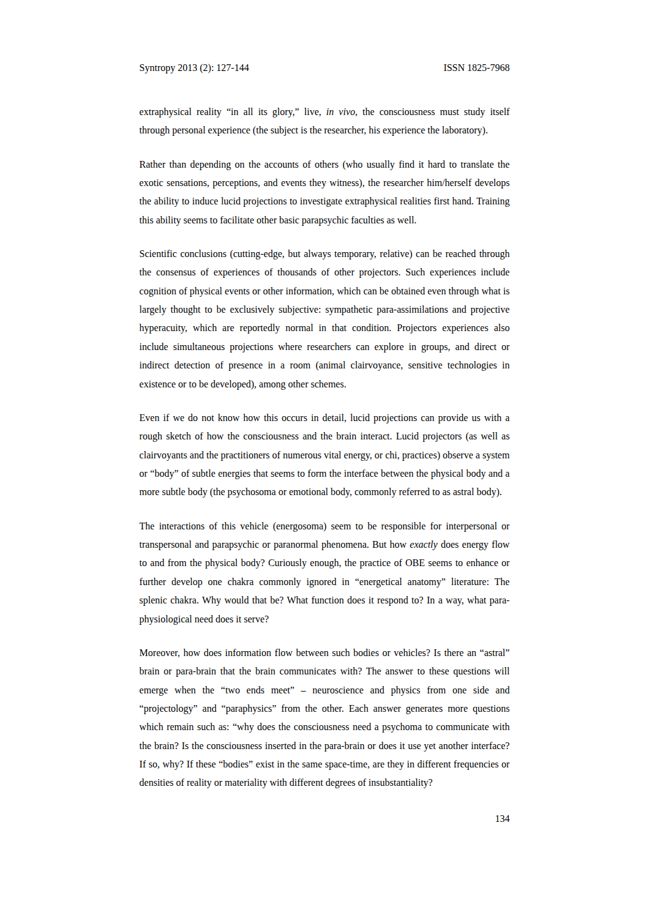Syntropy 2013 (2): 127-144 ISSN 1825-7968
extraphysical reality “in all its glory,” live, in vivo, the consciousness must study itself through personal experience (the subject is the researcher, his experience the laboratory).
Rather than depending on the accounts of others (who usually find it hard to translate the exotic sensations, perceptions, and events they witness), the researcher him/herself develops the ability to induce lucid projections to investigate extraphysical realities first hand. Training this ability seems to facilitate other basic parapsychic faculties as well.
Scientific conclusions (cutting-edge, but always temporary, relative) can be reached through the consensus of experiences of thousands of other projectors. Such experiences include cognition of physical events or other information, which can be obtained even through what is largely thought to be exclusively subjective: sympathetic para-assimilations and projective hyperacuity, which are reportedly normal in that condition. Projectors experiences also include simultaneous projections where researchers can explore in groups, and direct or indirect detection of presence in a room (animal clairvoyance, sensitive technologies in existence or to be developed), among other schemes.
Even if we do not know how this occurs in detail, lucid projections can provide us with a rough sketch of how the consciousness and the brain interact. Lucid projectors (as well as clairvoyants and the practitioners of numerous vital energy, or chi, practices) observe a system or “body” of subtle energies that seems to form the interface between the physical body and a more subtle body (the psychosoma or emotional body, commonly referred to as astral body).
The interactions of this vehicle (energosoma) seem to be responsible for interpersonal or transpersonal and parapsychic or paranormal phenomena. But how exactly does energy flow to and from the physical body? Curiously enough, the practice of OBE seems to enhance or further develop one chakra commonly ignored in “energetical anatomy” literature: The splenic chakra. Why would that be? What function does it respond to? In a way, what para-physiological need does it serve?
Moreover, how does information flow between such bodies or vehicles? Is there an “astral” brain or para-brain that the brain communicates with? The answer to these questions will emerge when the “two ends meet” – neuroscience and physics from one side and “projectology” and “paraphysics” from the other. Each answer generates more questions which remain such as: “why does the consciousness need a psychoma to communicate with the brain? Is the consciousness inserted in the para-brain or does it use yet another interface? If so, why? If these “bodies” exist in the same space-time, are they in different frequencies or densities of reality or materiality with different degrees of insubstantiality?
134